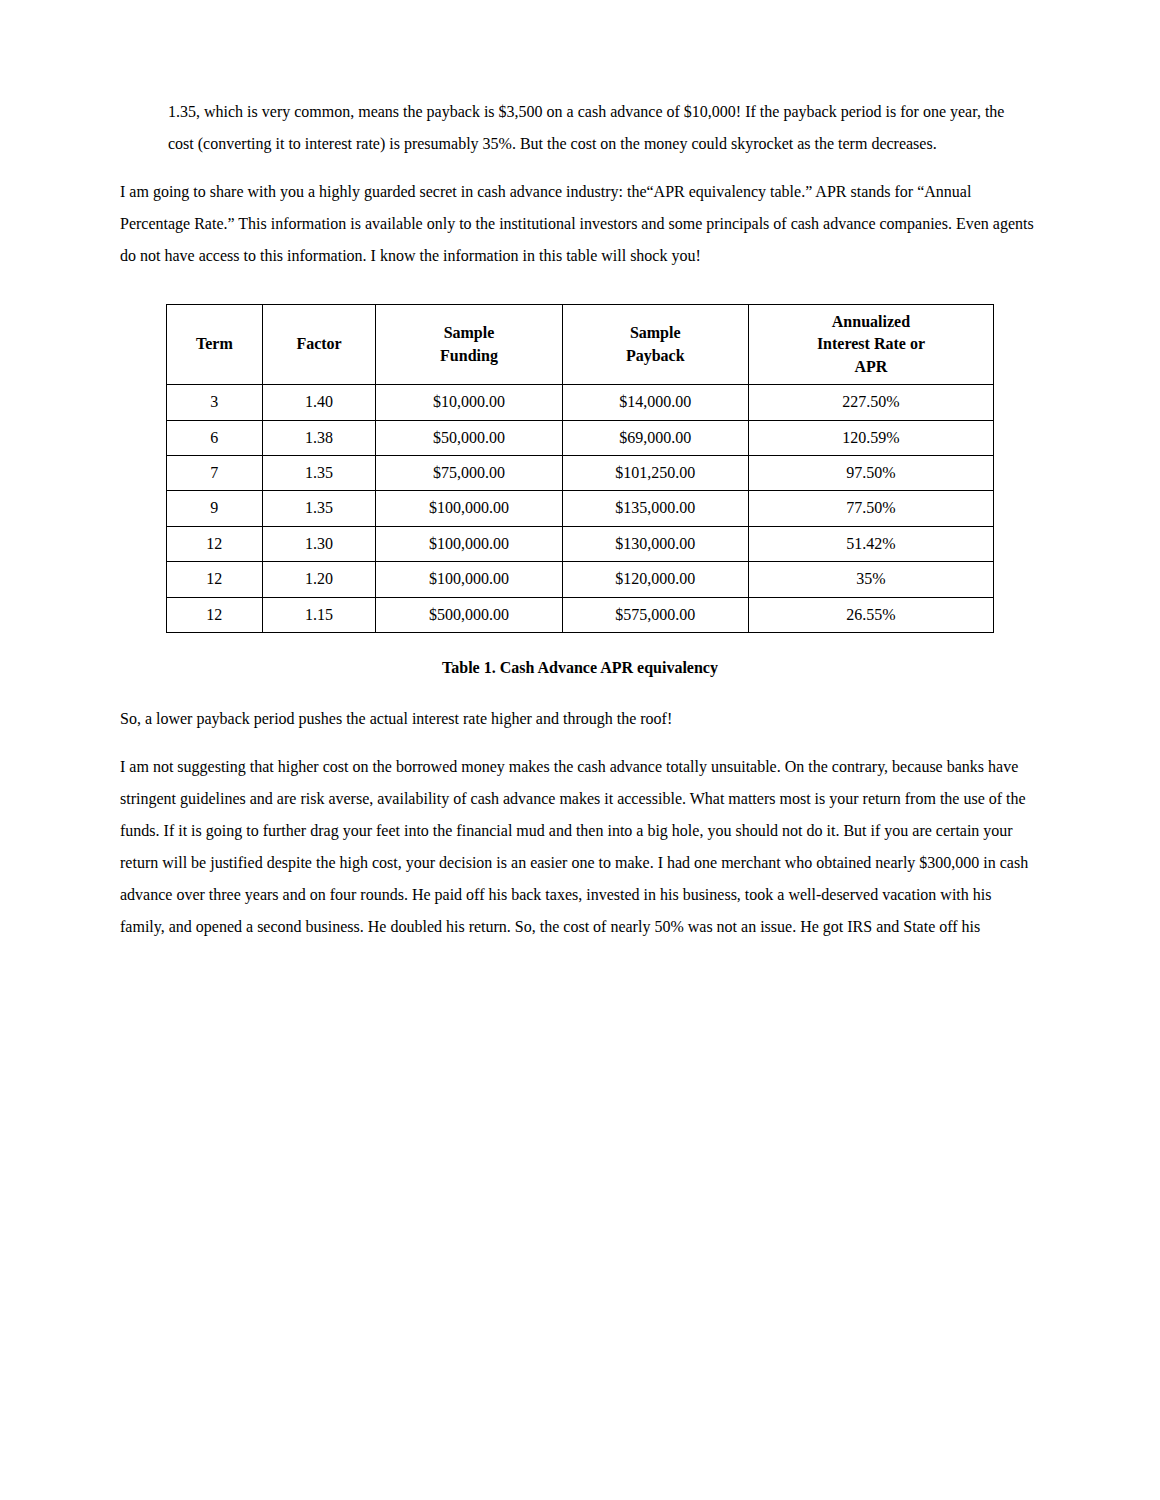1.35, which is very common, means the payback is $3,500 on a cash advance of $10,000! If the payback period is for one year, the cost (converting it to interest rate) is presumably 35%. But the cost on the money could skyrocket as the term decreases.
I am going to share with you a highly guarded secret in cash advance industry: the“APR equivalency table.” APR stands for “Annual Percentage Rate.” This information is available only to the institutional investors and some principals of cash advance companies. Even agents do not have access to this information. I know the information in this table will shock you!
Table 1. Cash Advance APR equivalency
| Term | Factor | Sample Funding | Sample Payback | Annualized Interest Rate or APR |
| --- | --- | --- | --- | --- |
| 3 | 1.40 | $10,000.00 | $14,000.00 | 227.50% |
| 6 | 1.38 | $50,000.00 | $69,000.00 | 120.59% |
| 7 | 1.35 | $75,000.00 | $101,250.00 | 97.50% |
| 9 | 1.35 | $100,000.00 | $135,000.00 | 77.50% |
| 12 | 1.30 | $100,000.00 | $130,000.00 | 51.42% |
| 12 | 1.20 | $100,000.00 | $120,000.00 | 35% |
| 12 | 1.15 | $500,000.00 | $575,000.00 | 26.55% |
So, a lower payback period pushes the actual interest rate higher and through the roof!
I am not suggesting that higher cost on the borrowed money makes the cash advance totally unsuitable. On the contrary, because banks have stringent guidelines and are risk averse, availability of cash advance makes it accessible. What matters most is your return from the use of the funds. If it is going to further drag your feet into the financial mud and then into a big hole, you should not do it. But if you are certain your return will be justified despite the high cost, your decision is an easier one to make. I had one merchant who obtained nearly $300,000 in cash advance over three years and on four rounds. He paid off his back taxes, invested in his business, took a well-deserved vacation with his family, and opened a second business. He doubled his return. So, the cost of nearly 50% was not an issue. He got IRS and State off his